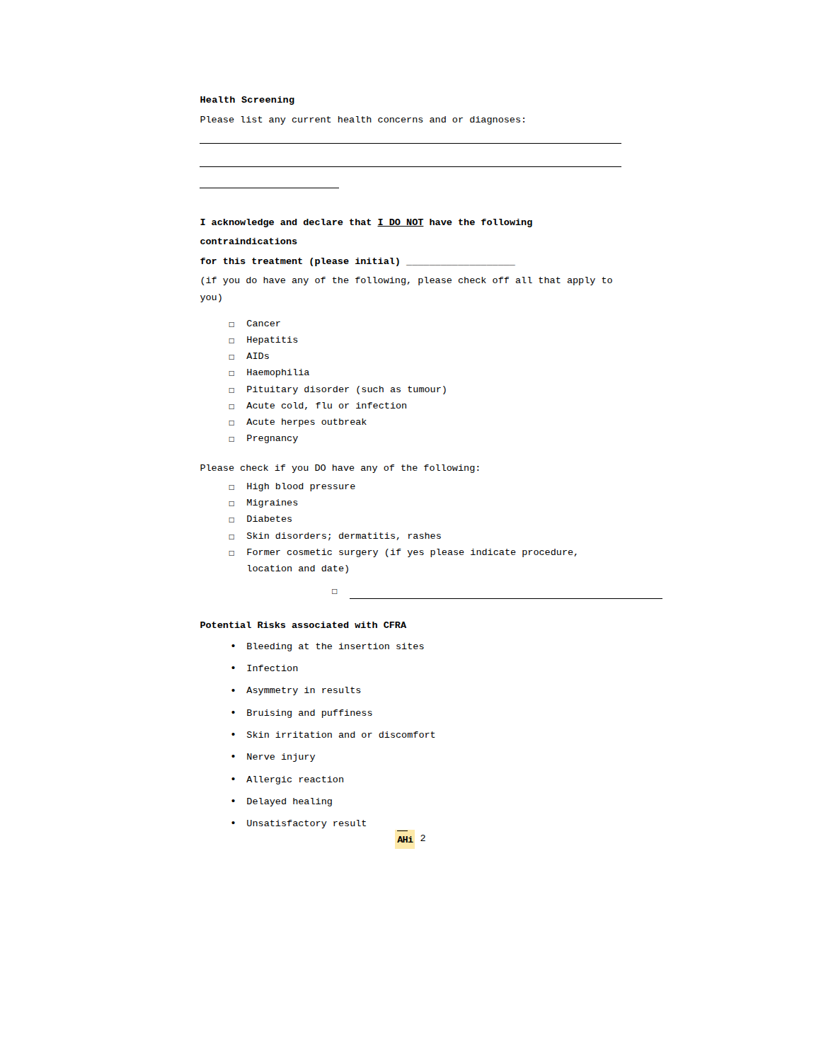Health Screening
Please list any current health concerns and or diagnoses:
I acknowledge and declare that I DO NOT have the following contraindications
for this treatment (please initial) ___________________
(if you do have any of the following, please check off all that apply to you)
Cancer
Hepatitis
AIDs
Haemophilia
Pituitary disorder (such as tumour)
Acute cold, flu or infection
Acute herpes outbreak
Pregnancy
Please check if you DO have any of the following:
High blood pressure
Migraines
Diabetes
Skin disorders; dermatitis, rashes
Former cosmetic surgery (if yes please indicate procedure, location and date)
Potential Risks associated with CFRA
Bleeding at the insertion sites
Infection
Asymmetry in results
Bruising and puffiness
Skin irritation and or discomfort
Nerve injury
Allergic reaction
Delayed healing
Unsatisfactory result
AHi 2